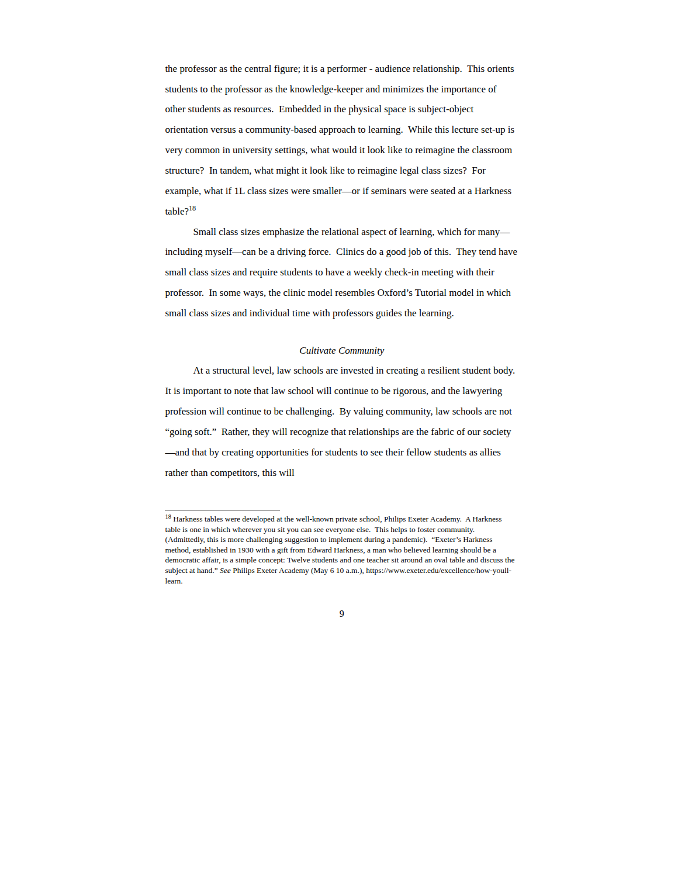the professor as the central figure; it is a performer - audience relationship. This orients students to the professor as the knowledge-keeper and minimizes the importance of other students as resources. Embedded in the physical space is subject-object orientation versus a community-based approach to learning. While this lecture set-up is very common in university settings, what would it look like to reimagine the classroom structure? In tandem, what might it look like to reimagine legal class sizes? For example, what if 1L class sizes were smaller—or if seminars were seated at a Harkness table?18
Small class sizes emphasize the relational aspect of learning, which for many—including myself—can be a driving force. Clinics do a good job of this. They tend have small class sizes and require students to have a weekly check-in meeting with their professor. In some ways, the clinic model resembles Oxford’s Tutorial model in which small class sizes and individual time with professors guides the learning.
Cultivate Community
At a structural level, law schools are invested in creating a resilient student body. It is important to note that law school will continue to be rigorous, and the lawyering profession will continue to be challenging. By valuing community, law schools are not “going soft.” Rather, they will recognize that relationships are the fabric of our society—and that by creating opportunities for students to see their fellow students as allies rather than competitors, this will
18 Harkness tables were developed at the well-known private school, Philips Exeter Academy. A Harkness table is one in which wherever you sit you can see everyone else. This helps to foster community. (Admittedly, this is more challenging suggestion to implement during a pandemic). “Exeter’s Harkness method, established in 1930 with a gift from Edward Harkness, a man who believed learning should be a democratic affair, is a simple concept: Twelve students and one teacher sit around an oval table and discuss the subject at hand.” See Philips Exeter Academy (May 6 10 a.m.), https://www.exeter.edu/excellence/how-youll-learn.
9